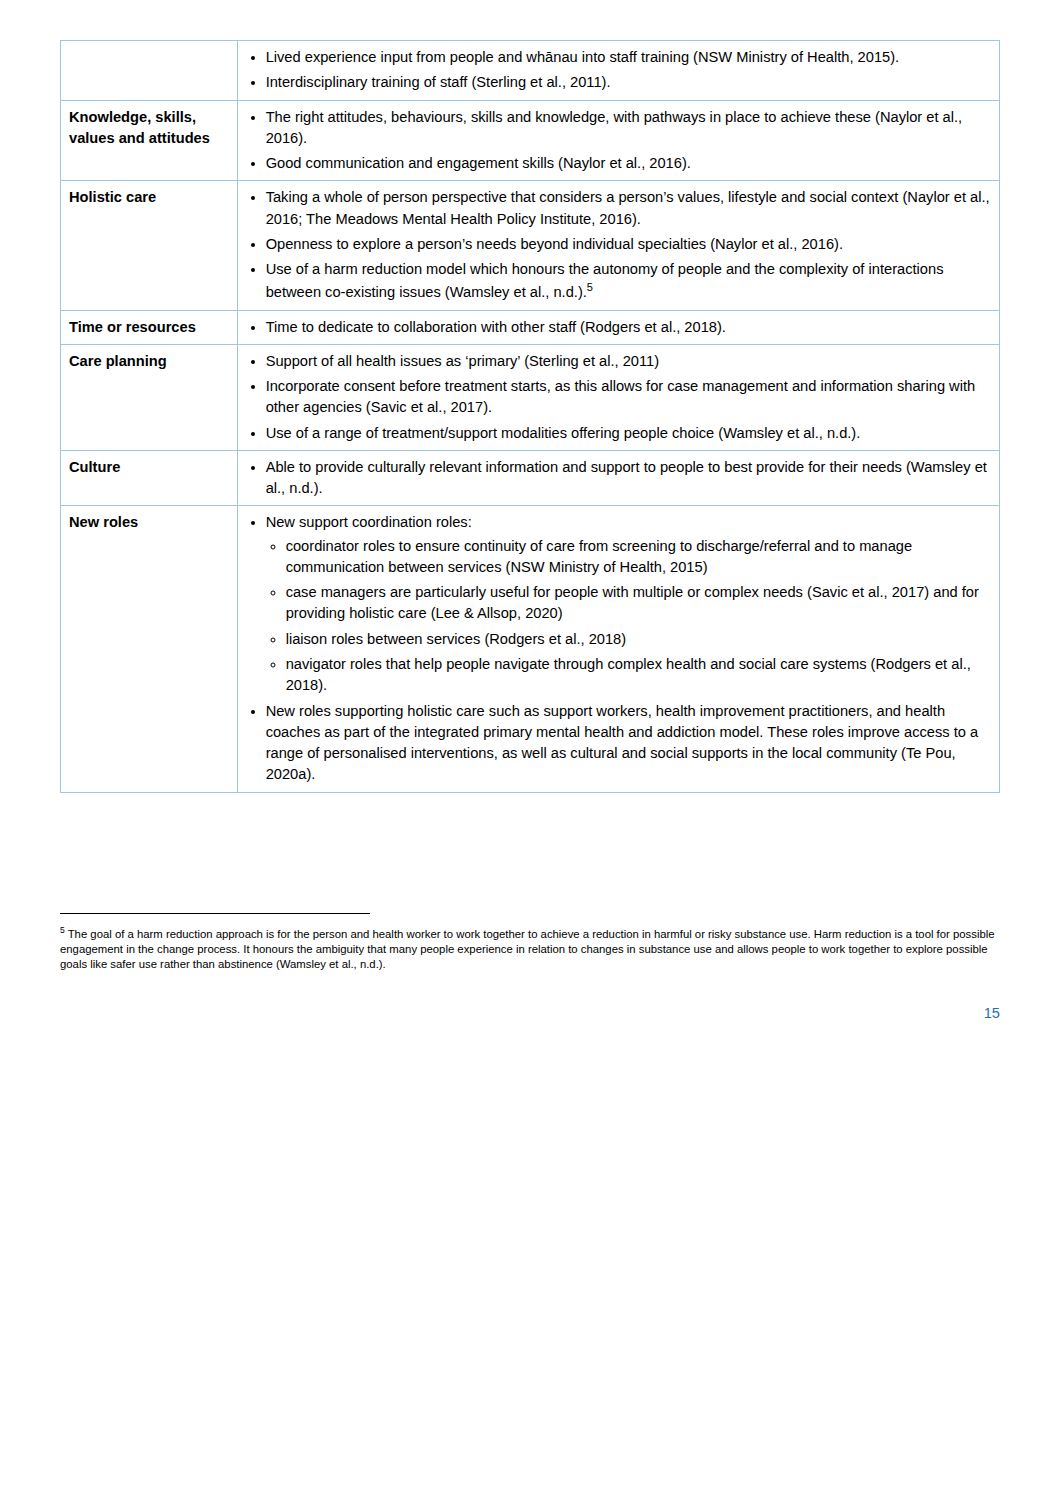| | Lived experience input from people and whānau into staff training (NSW Ministry of Health, 2015). Interdisciplinary training of staff (Sterling et al., 2011). |
| Knowledge, skills, values and attitudes | The right attitudes, behaviours, skills and knowledge, with pathways in place to achieve these (Naylor et al., 2016). Good communication and engagement skills (Naylor et al., 2016). |
| Holistic care | Taking a whole of person perspective that considers a person’s values, lifestyle and social context (Naylor et al., 2016; The Meadows Mental Health Policy Institute, 2016). Openness to explore a person’s needs beyond individual specialties (Naylor et al., 2016). Use of a harm reduction model which honours the autonomy of people and the complexity of interactions between co-existing issues (Wamsley et al., n.d.). 5 |
| Time or resources | Time to dedicate to collaboration with other staff (Rodgers et al., 2018). |
| Care planning | Support of all health issues as ‘primary’ (Sterling et al., 2011) Incorporate consent before treatment starts, as this allows for case management and information sharing with other agencies (Savic et al., 2017). Use of a range of treatment/support modalities offering people choice (Wamsley et al., n.d.). |
| Culture | Able to provide culturally relevant information and support to people to best provide for their needs (Wamsley et al., n.d.). |
| New roles | New support coordination roles: coordinator roles to ensure continuity of care from screening to discharge/referral and to manage communication between services (NSW Ministry of Health, 2015) case managers are particularly useful for people with multiple or complex needs (Savic et al., 2017) and for providing holistic care (Lee & Allsop, 2020) liaison roles between services (Rodgers et al., 2018) navigator roles that help people navigate through complex health and social care systems (Rodgers et al., 2018). New roles supporting holistic care such as support workers, health improvement practitioners, and health coaches as part of the integrated primary mental health and addiction model. These roles improve access to a range of personalised interventions, as well as cultural and social supports in the local community (Te Pou, 2020a). |
5 The goal of a harm reduction approach is for the person and health worker to work together to achieve a reduction in harmful or risky substance use. Harm reduction is a tool for possible engagement in the change process. It honours the ambiguity that many people experience in relation to changes in substance use and allows people to work together to explore possible goals like safer use rather than abstinence (Wamsley et al., n.d.).
15